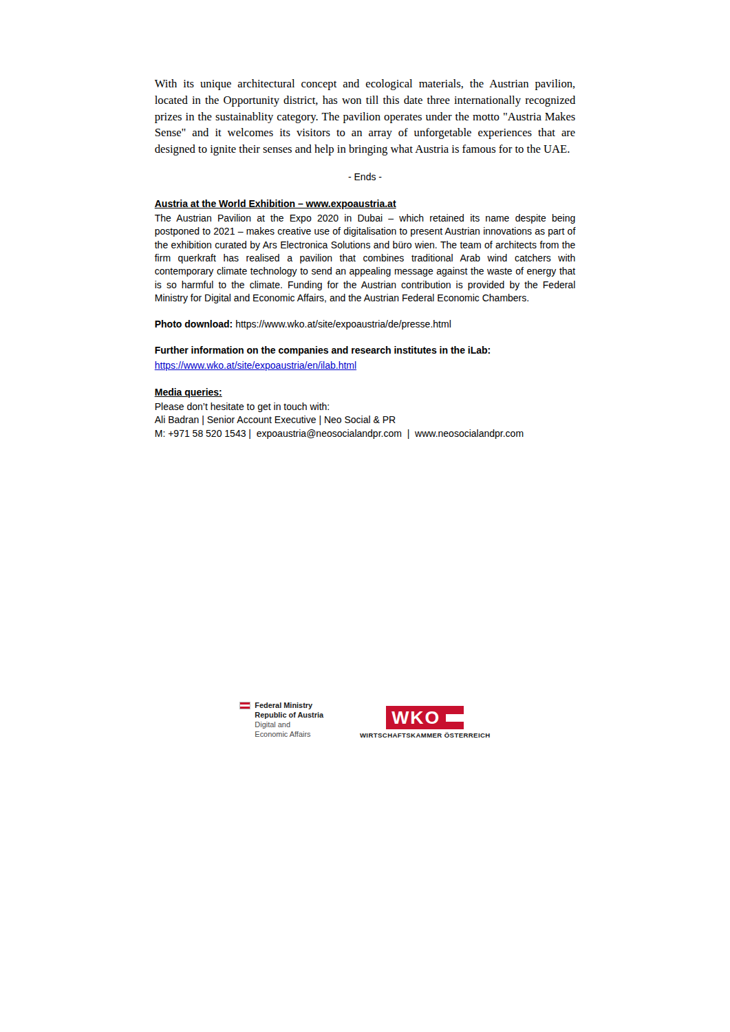With its unique architectural concept and ecological materials, the Austrian pavilion, located in the Opportunity district, has won till this date three internationally recognized prizes in the sustainablity category. The pavilion operates under the motto "Austria Makes Sense" and it welcomes its visitors to an array of unforgetable experiences that are designed to ignite their senses and help in bringing what Austria is famous for to the UAE.
- Ends -
Austria at the World Exhibition – www.expoaustria.at
The Austrian Pavilion at the Expo 2020 in Dubai – which retained its name despite being postponed to 2021 – makes creative use of digitalisation to present Austrian innovations as part of the exhibition curated by Ars Electronica Solutions and büro wien. The team of architects from the firm querkraft has realised a pavilion that combines traditional Arab wind catchers with contemporary climate technology to send an appealing message against the waste of energy that is so harmful to the climate. Funding for the Austrian contribution is provided by the Federal Ministry for Digital and Economic Affairs, and the Austrian Federal Economic Chambers.
Photo download: https://www.wko.at/site/expoaustria/de/presse.html
Further information on the companies and research institutes in the iLab:
https://www.wko.at/site/expoaustria/en/ilab.html
Media queries:
Please don’t hesitate to get in touch with:
Ali Badran | Senior Account Executive | Neo Social & PR
M: +971 58 520 1543 | expoaustria@neosocialandpr.com | www.neosocialandpr.com
Federal Ministry
Republic of Austria
Digital and
Economic Affairs
WKO
WIRTSCHAFTSKAMMER ÖSTERREICH